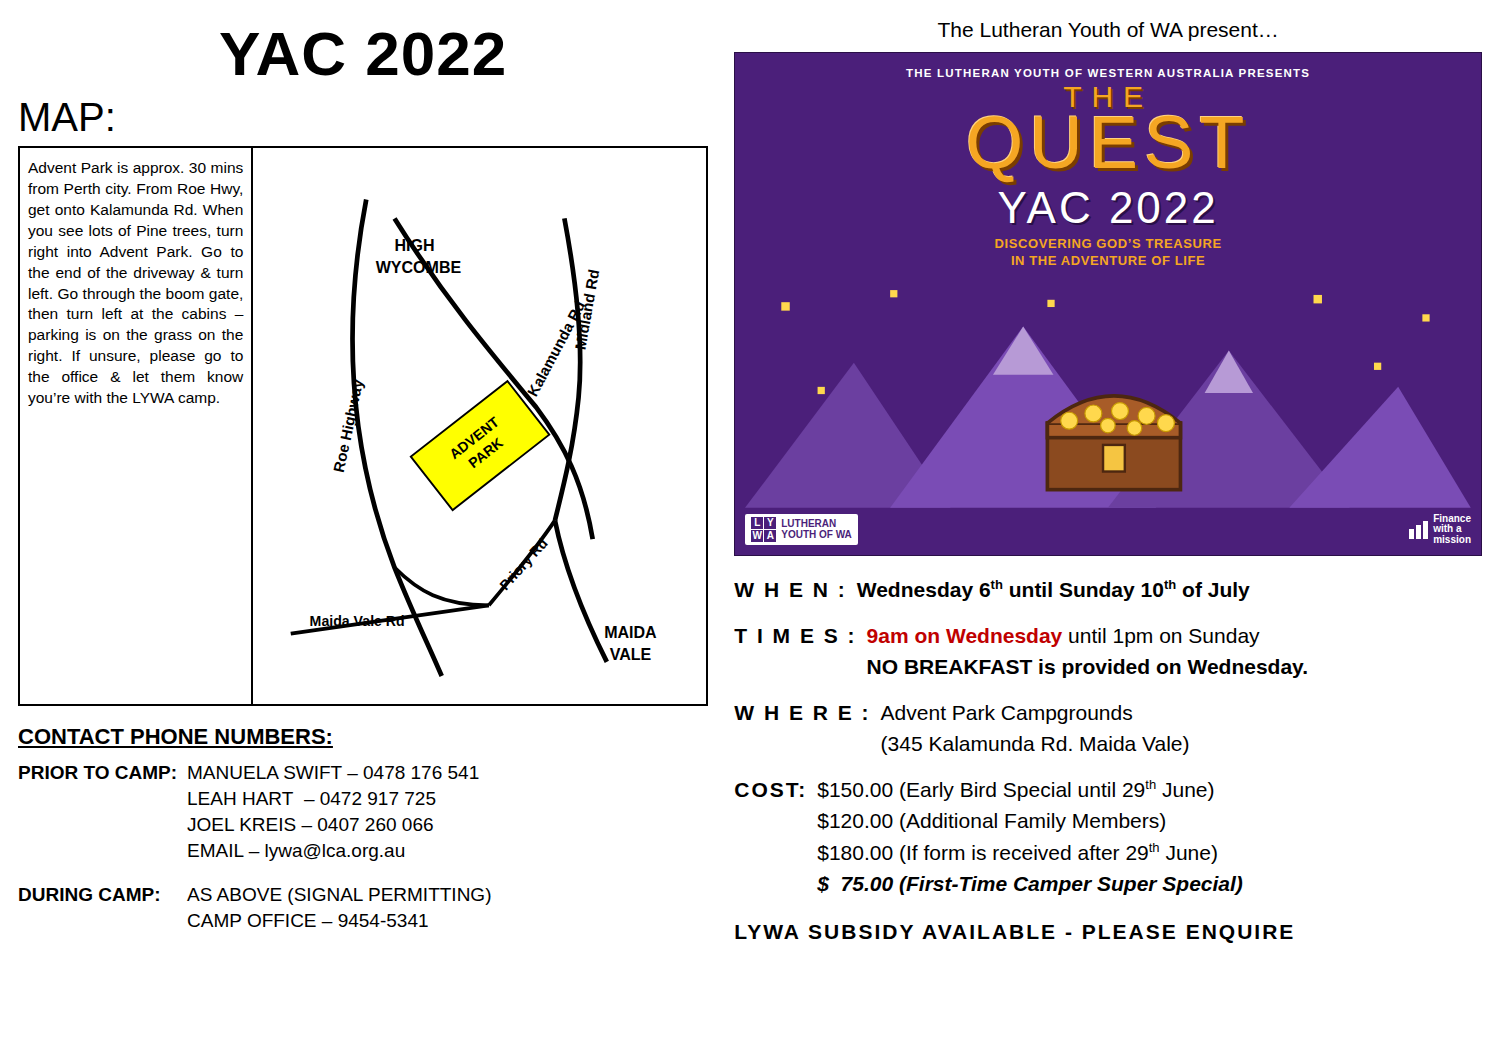YAC 2022
MAP:
Advent Park is approx. 30 mins from Perth city. From Roe Hwy, get onto Kalamunda Rd. When you see lots of Pine trees, turn right into Advent Park. Go to the end of the driveway & turn left. Go through the boom gate, then turn left at the cabins – parking is on the grass on the right. If unsure, please go to the office & let them know you’re with the LYWA camp.
ADVENT PARK HIGH WYCOMBE Roe Highway Kalamunda Rd Midland Rd Priory Rd Maida Vale Rd MAIDA VALE
CONTACT PHONE NUMBERS:
| PRIOR TO CAMP: | MANUELA SWIFT – 0478 176 541 |
| | LEAH HART – 0472 917 725 |
| | JOEL KREIS – 0407 260 066 |
| | EMAIL – lywa@lca.org.au |
| DURING CAMP: | AS ABOVE (SIGNAL PERMITTING) |
| | CAMP OFFICE – 9454-5341 |
The Lutheran Youth of WA present…
THE LUTHERAN YOUTH OF WESTERN AUSTRALIA PRESENTS
THE QUEST
YAC 2022
DISCOVERING GOD’S TREASURE
IN THE ADVENTURE OF LIFE
LYWA
LUTHERAN
YOUTH OF WA
Finance
with a
mission
W H E N :
Wednesday 6th until Sunday 10th of July
T I M E S :
9am on Wednesday until 1pm on Sunday
NO BREAKFAST is provided on Wednesday.
W H E R E :
Advent Park Campgrounds
(345 Kalamunda Rd. Maida Vale)
COST:
$150.00 (Early Bird Special until 29th June)
$120.00 (Additional Family Members)
$180.00 (If form is received after 29th June)
$ 75.00 (First-Time Camper Super Special)
LYWA SUBSIDY AVAILABLE - PLEASE ENQUIRE